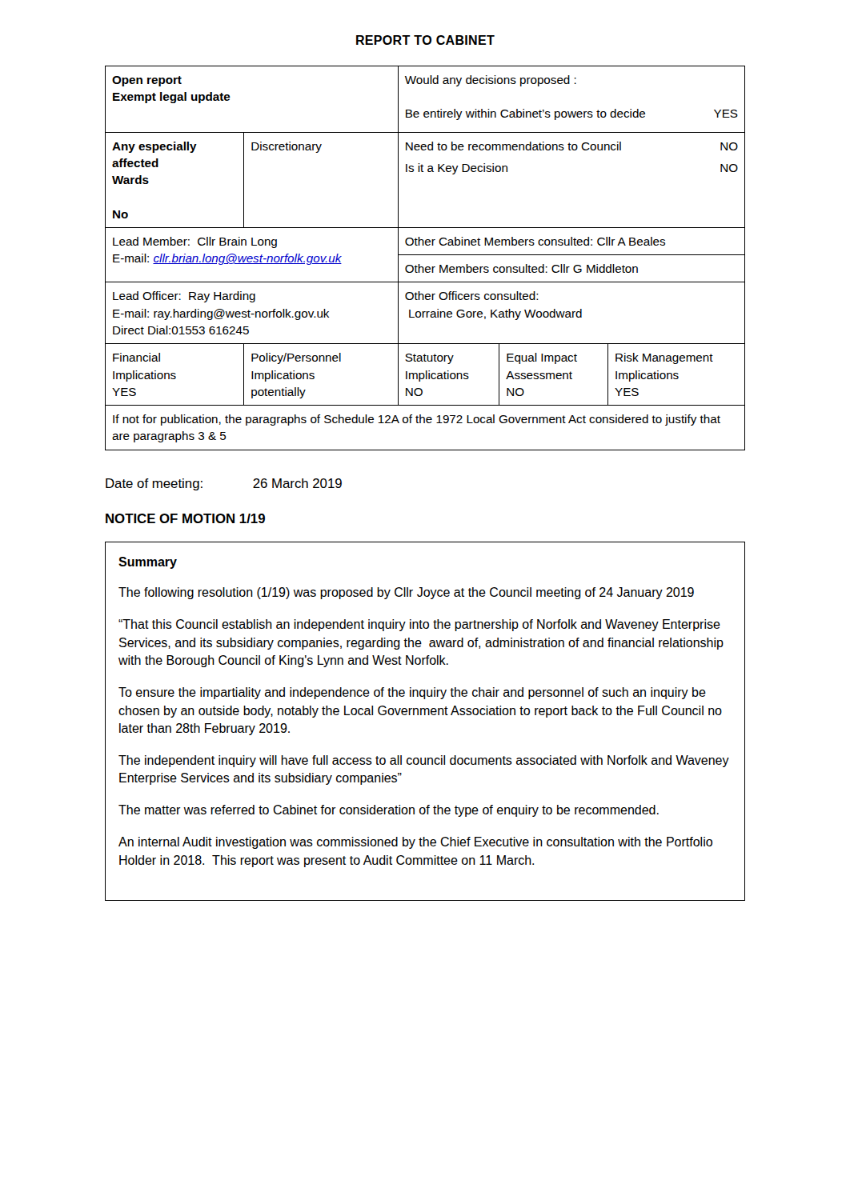REPORT TO CABINET
| Open report Exempt legal update | Would any decisions proposed : Be entirely within Cabinet’s powers to decide YES |
| Any especially affected Wards No | Discretionary | Need to be recommendations to Council NO Is it a Key Decision NO |
| Lead Member: Cllr Brain Long E-mail: cllr.brian.long@west-norfolk.gov.uk | Other Cabinet Members consulted: Cllr A Beales |
| Other Members consulted: Cllr G Middleton |
| Lead Officer: Ray Harding E-mail: ray.harding@west-norfolk.gov.uk Direct Dial:01553 616245 | Other Officers consulted: Lorraine Gore, Kathy Woodward |
| Financial Implications YES | Policy/Personnel Implications potentially | Statutory Implications NO | Equal Impact Assessment NO | Risk Management Implications YES |
| If not for publication, the paragraphs of Schedule 12A of the 1972 Local Government Act considered to justify that are paragraphs 3 & 5 |
Date of meeting: 26 March 2019
NOTICE OF MOTION 1/19
Summary
The following resolution (1/19) was proposed by Cllr Joyce at the Council meeting of 24 January 2019
“That this Council establish an independent inquiry into the partnership of Norfolk and Waveney Enterprise Services, and its subsidiary companies, regarding the award of, administration of and financial relationship with the Borough Council of King's Lynn and West Norfolk.
To ensure the impartiality and independence of the inquiry the chair and personnel of such an inquiry be chosen by an outside body, notably the Local Government Association to report back to the Full Council no later than 28th February 2019.
The independent inquiry will have full access to all council documents associated with Norfolk and Waveney Enterprise Services and its subsidiary companies”
The matter was referred to Cabinet for consideration of the type of enquiry to be recommended.
An internal Audit investigation was commissioned by the Chief Executive in consultation with the Portfolio Holder in 2018. This report was present to Audit Committee on 11 March.